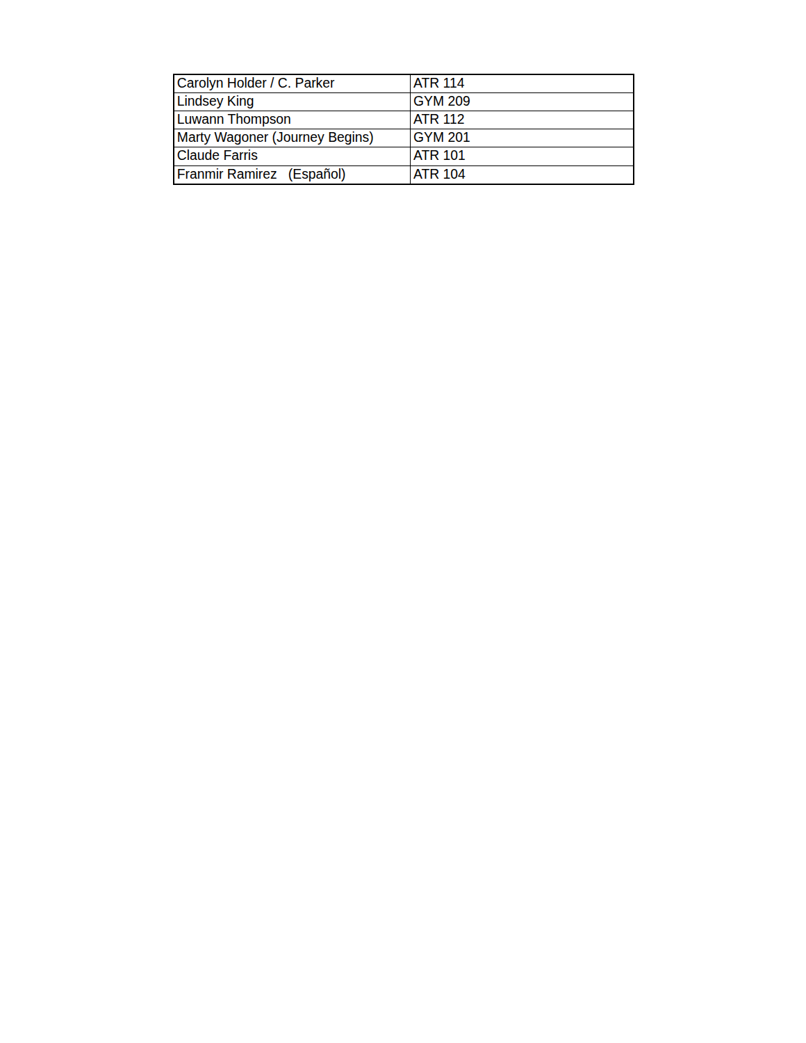| Carolyn Holder / C. Parker | ATR 114 |
| Lindsey King | GYM 209 |
| Luwann Thompson | ATR 112 |
| Marty Wagoner (Journey Begins) | GYM 201 |
| Claude Farris | ATR 101 |
| Franmir Ramirez (Español) | ATR 104 |